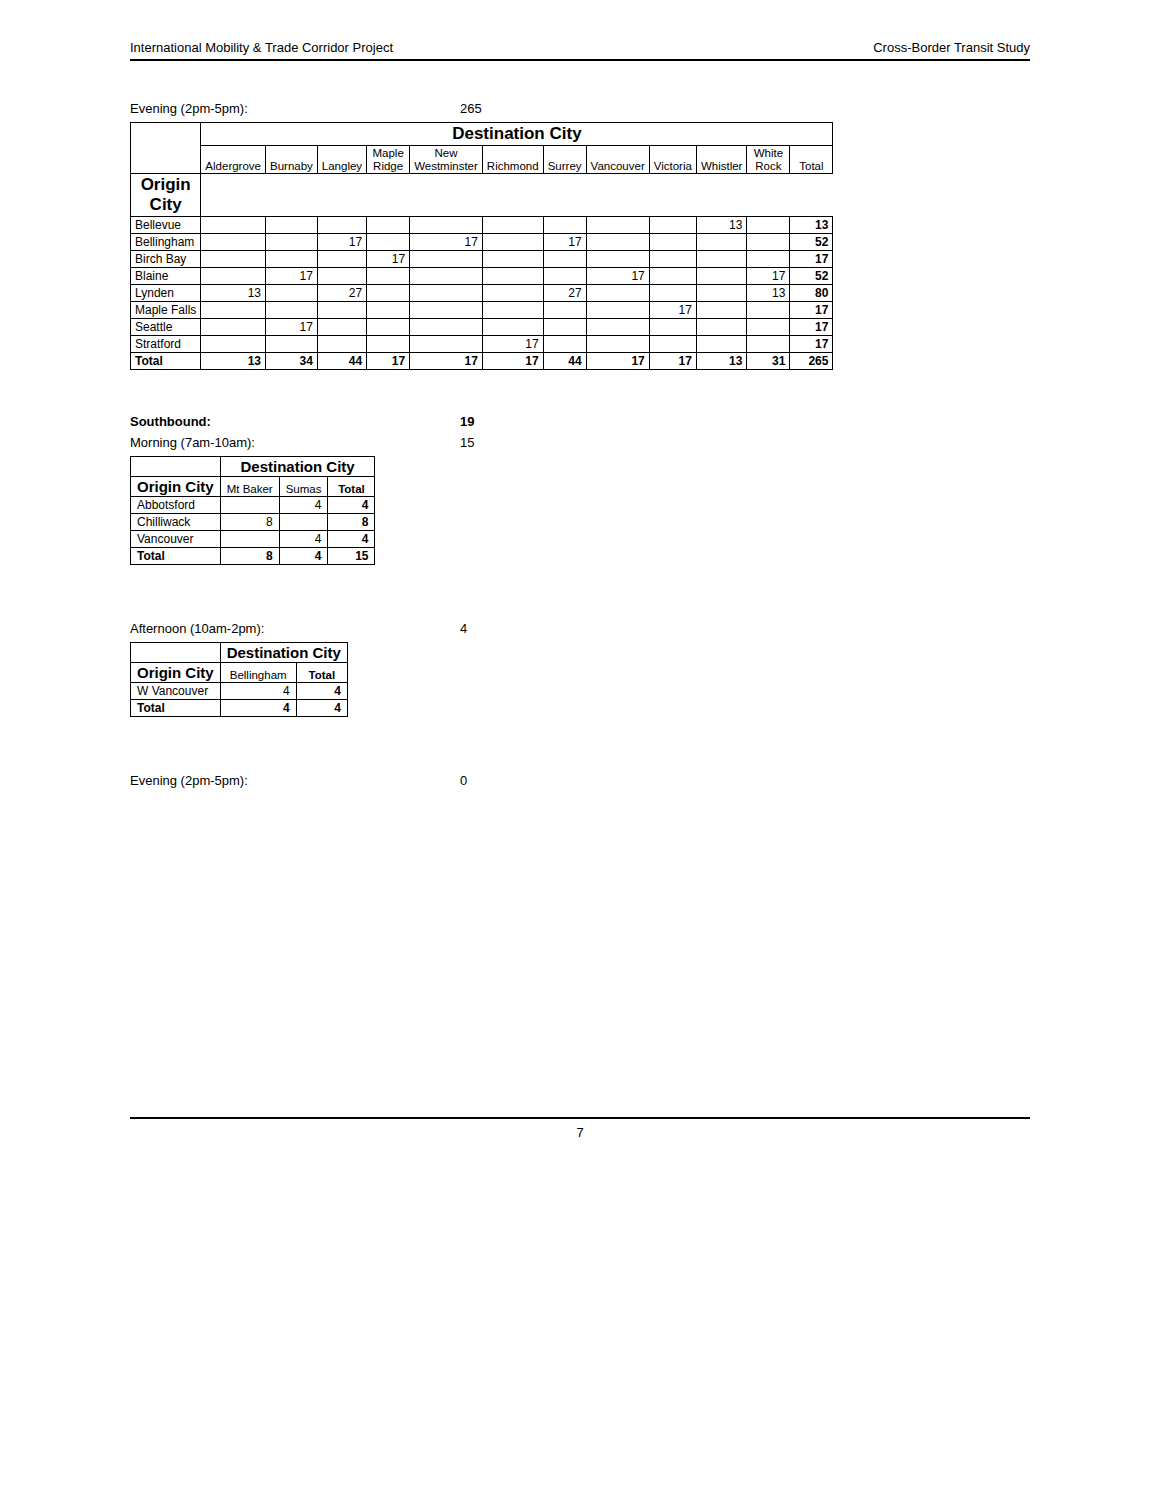International Mobility & Trade Corridor Project
Cross-Border Transit Study
Evening (2pm-5pm):
265
| | Destination City |
| Aldergrove | Burnaby | Langley | Maple Ridge | New Westminster | Richmond | Surrey | Vancouver | Victoria | Whistler | White Rock | Total |
| Origin City | |
| Bellevue | | | | | | | | | | 13 | | 13 |
| Bellingham | | | 17 | | 17 | | 17 | | | | | 52 |
| Birch Bay | | | | 17 | | | | | | | | 17 |
| Blaine | | 17 | | | | | | 17 | | | 17 | 52 |
| Lynden | 13 | | 27 | | | | 27 | | | | 13 | 80 |
| Maple Falls | | | | | | | | | 17 | | | 17 |
| Seattle | | 17 | | | | | | | | | | 17 |
| Stratford | | | | | | 17 | | | | | | 17 |
| Total | 13 | 34 | 44 | 17 | 17 | 17 | 44 | 17 | 17 | 13 | 31 | 265 |
Southbound:
19
Morning (7am-10am):
15
| | Destination City |
| Origin City | Mt Baker | Sumas | Total |
| Abbotsford | | 4 | 4 |
| Chilliwack | 8 | | 8 |
| Vancouver | | 4 | 4 |
| Total | 8 | 4 | 15 |
Afternoon (10am-2pm):
4
| | Destination City |
| Origin City | Bellingham | Total |
| W Vancouver | 4 | 4 |
| Total | 4 | 4 |
Evening (2pm-5pm):
0
7